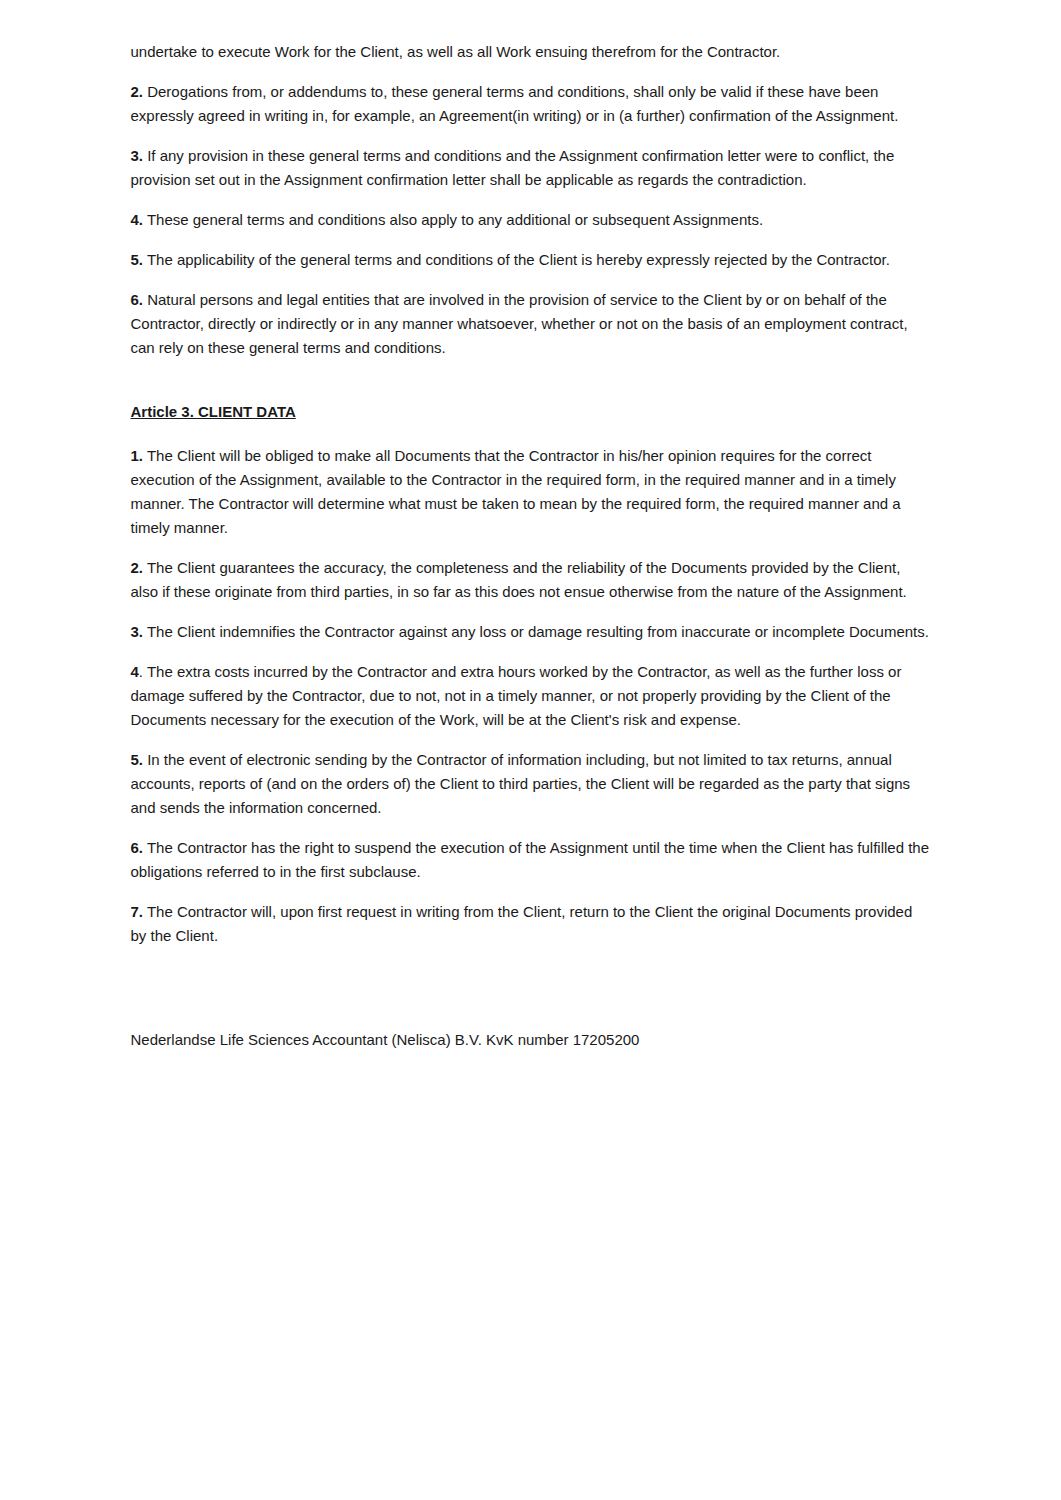undertake to execute Work for the Client, as well as all Work ensuing therefrom for the Contractor.
2. Derogations from, or addendums to, these general terms and conditions, shall only be valid if these have been expressly agreed in writing in, for example, an Agreement(in writing) or in (a further) confirmation of the Assignment.
3. If any provision in these general terms and conditions and the Assignment confirmation letter were to conflict, the provision set out in the Assignment confirmation letter shall be applicable as regards the contradiction.
4. These general terms and conditions also apply to any additional or subsequent Assignments.
5. The applicability of the general terms and conditions of the Client is hereby expressly rejected by the Contractor.
6. Natural persons and legal entities that are involved in the provision of service to the Client by or on behalf of the Contractor, directly or indirectly or in any manner whatsoever, whether or not on the basis of an employment contract, can rely on these general terms and conditions.
Article 3. CLIENT DATA
1. The Client will be obliged to make all Documents that the Contractor in his/her opinion requires for the correct execution of the Assignment, available to the Contractor in the required form, in the required manner and in a timely manner. The Contractor will determine what must be taken to mean by the required form, the required manner and a timely manner.
2. The Client guarantees the accuracy, the completeness and the reliability of the Documents provided by the Client, also if these originate from third parties, in so far as this does not ensue otherwise from the nature of the Assignment.
3. The Client indemnifies the Contractor against any loss or damage resulting from inaccurate or incomplete Documents.
4. The extra costs incurred by the Contractor and extra hours worked by the Contractor, as well as the further loss or damage suffered by the Contractor, due to not, not in a timely manner, or not properly providing by the Client of the Documents necessary for the execution of the Work, will be at the Client's risk and expense.
5. In the event of electronic sending by the Contractor of information including, but not limited to tax returns, annual accounts, reports of (and on the orders of) the Client to third parties, the Client will be regarded as the party that signs and sends the information concerned.
6. The Contractor has the right to suspend the execution of the Assignment until the time when the Client has fulfilled the obligations referred to in the first subclause.
7. The Contractor will, upon first request in writing from the Client, return to the Client the original Documents provided by the Client.
Nederlandse Life Sciences Accountant (Nelisca) B.V. KvK number 17205200